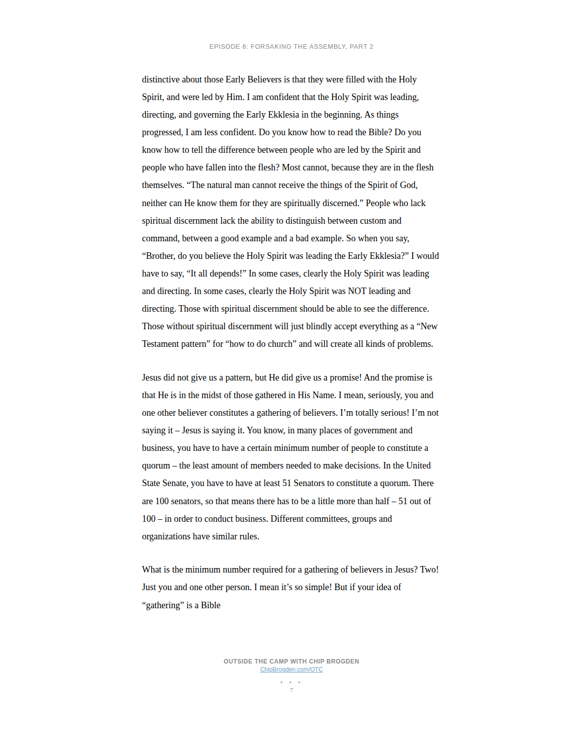Episode 6: Forsaking the Assembly, Part 2
distinctive about those Early Believers is that they were filled with the Holy Spirit, and were led by Him. I am confident that the Holy Spirit was leading, directing, and governing the Early Ekklesia in the beginning. As things progressed, I am less confident. Do you know how to read the Bible? Do you know how to tell the difference between people who are led by the Spirit and people who have fallen into the flesh? Most cannot, because they are in the flesh themselves. “The natural man cannot receive the things of the Spirit of God, neither can He know them for they are spiritually discerned.” People who lack spiritual discernment lack the ability to distinguish between custom and command, between a good example and a bad example. So when you say, “Brother, do you believe the Holy Spirit was leading the Early Ekklesia?” I would have to say, “It all depends!” In some cases, clearly the Holy Spirit was leading and directing. In some cases, clearly the Holy Spirit was NOT leading and directing. Those with spiritual discernment should be able to see the difference. Those without spiritual discernment will just blindly accept everything as a “New Testament pattern” for “how to do church” and will create all kinds of problems.
Jesus did not give us a pattern, but He did give us a promise! And the promise is that He is in the midst of those gathered in His Name. I mean, seriously, you and one other believer constitutes a gathering of believers. I’m totally serious! I’m not saying it – Jesus is saying it. You know, in many places of government and business, you have to have a certain minimum number of people to constitute a quorum – the least amount of members needed to make decisions. In the United State Senate, you have to have at least 51 Senators to constitute a quorum. There are 100 senators, so that means there has to be a little more than half – 51 out of 100 – in order to conduct business. Different committees, groups and organizations have similar rules.
What is the minimum number required for a gathering of believers in Jesus? Two! Just you and one other person. I mean it’s so simple! But if your idea of “gathering” is a Bible
Outside the Camp with Chip Brogden
ChipBrogden.com/OTC
• • •
7